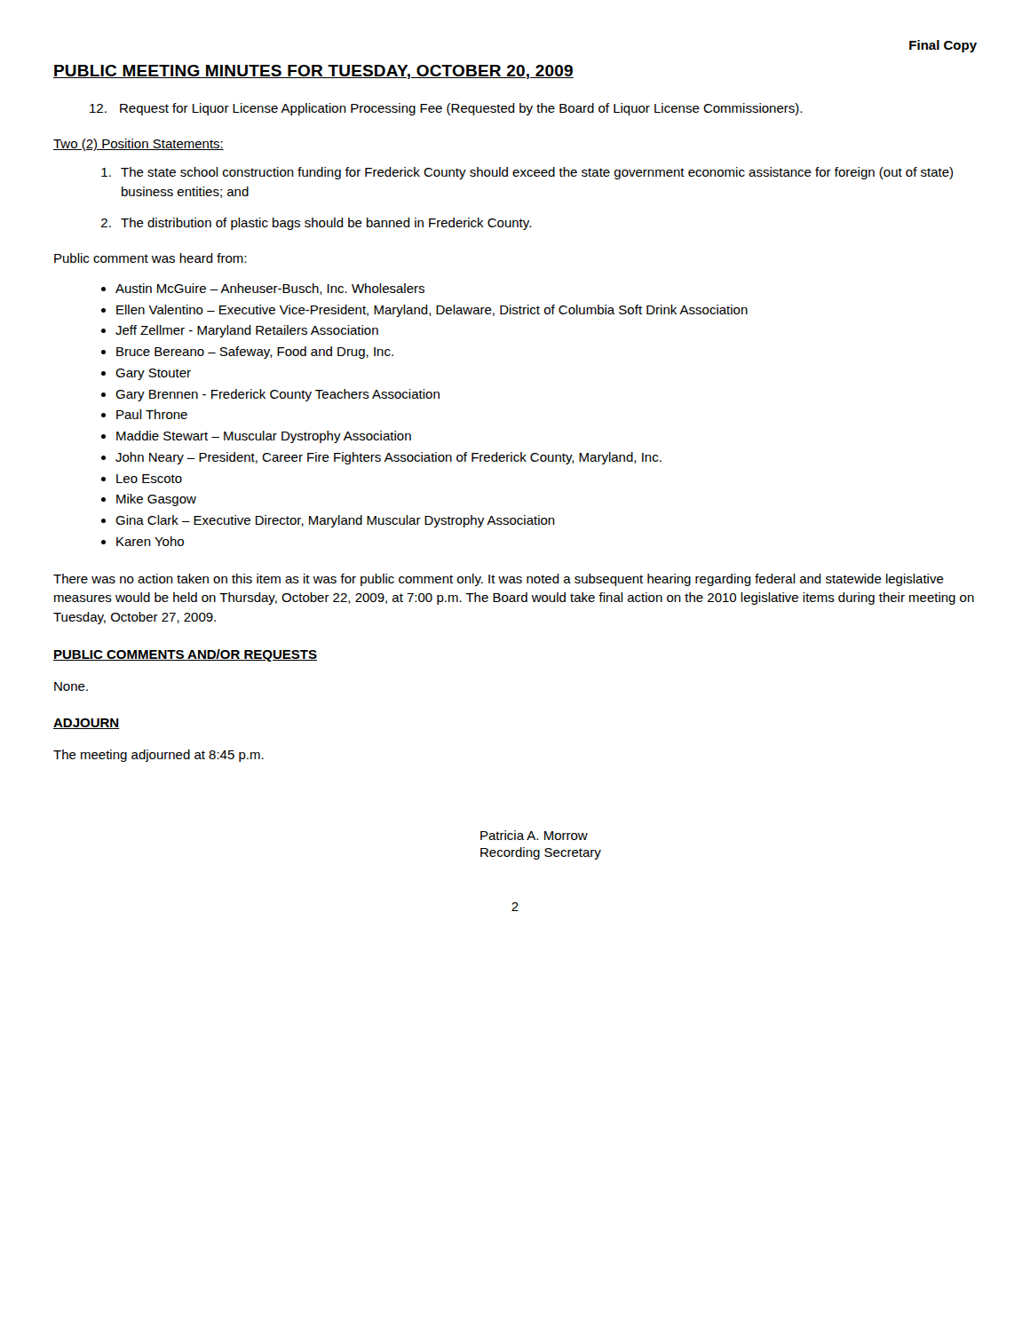Final Copy
PUBLIC MEETING MINUTES FOR TUESDAY, OCTOBER 20, 2009
12.
Request for Liquor License Application Processing Fee (Requested by the Board of Liquor License Commissioners).
Two (2) Position Statements:
The state school construction funding for Frederick County should exceed the state government economic assistance for foreign (out of state) business entities; and
The distribution of plastic bags should be banned in Frederick County.
Public comment was heard from:
Austin McGuire – Anheuser-Busch, Inc. Wholesalers
Ellen Valentino – Executive Vice-President, Maryland, Delaware, District of Columbia Soft Drink Association
Jeff Zellmer - Maryland Retailers Association
Bruce Bereano – Safeway, Food and Drug, Inc.
Gary Stouter
Gary Brennen - Frederick County Teachers Association
Paul Throne
Maddie Stewart – Muscular Dystrophy Association
John Neary – President, Career Fire Fighters Association of Frederick County, Maryland, Inc.
Leo Escoto
Mike Gasgow
Gina Clark – Executive Director, Maryland Muscular Dystrophy Association
Karen Yoho
There was no action taken on this item as it was for public comment only. It was noted a subsequent hearing regarding federal and statewide legislative measures would be held on Thursday, October 22, 2009, at 7:00 p.m. The Board would take final action on the 2010 legislative items during their meeting on Tuesday, October 27, 2009.
PUBLIC COMMENTS AND/OR REQUESTS
None.
ADJOURN
The meeting adjourned at 8:45 p.m.
Patricia A. Morrow
Recording Secretary
2